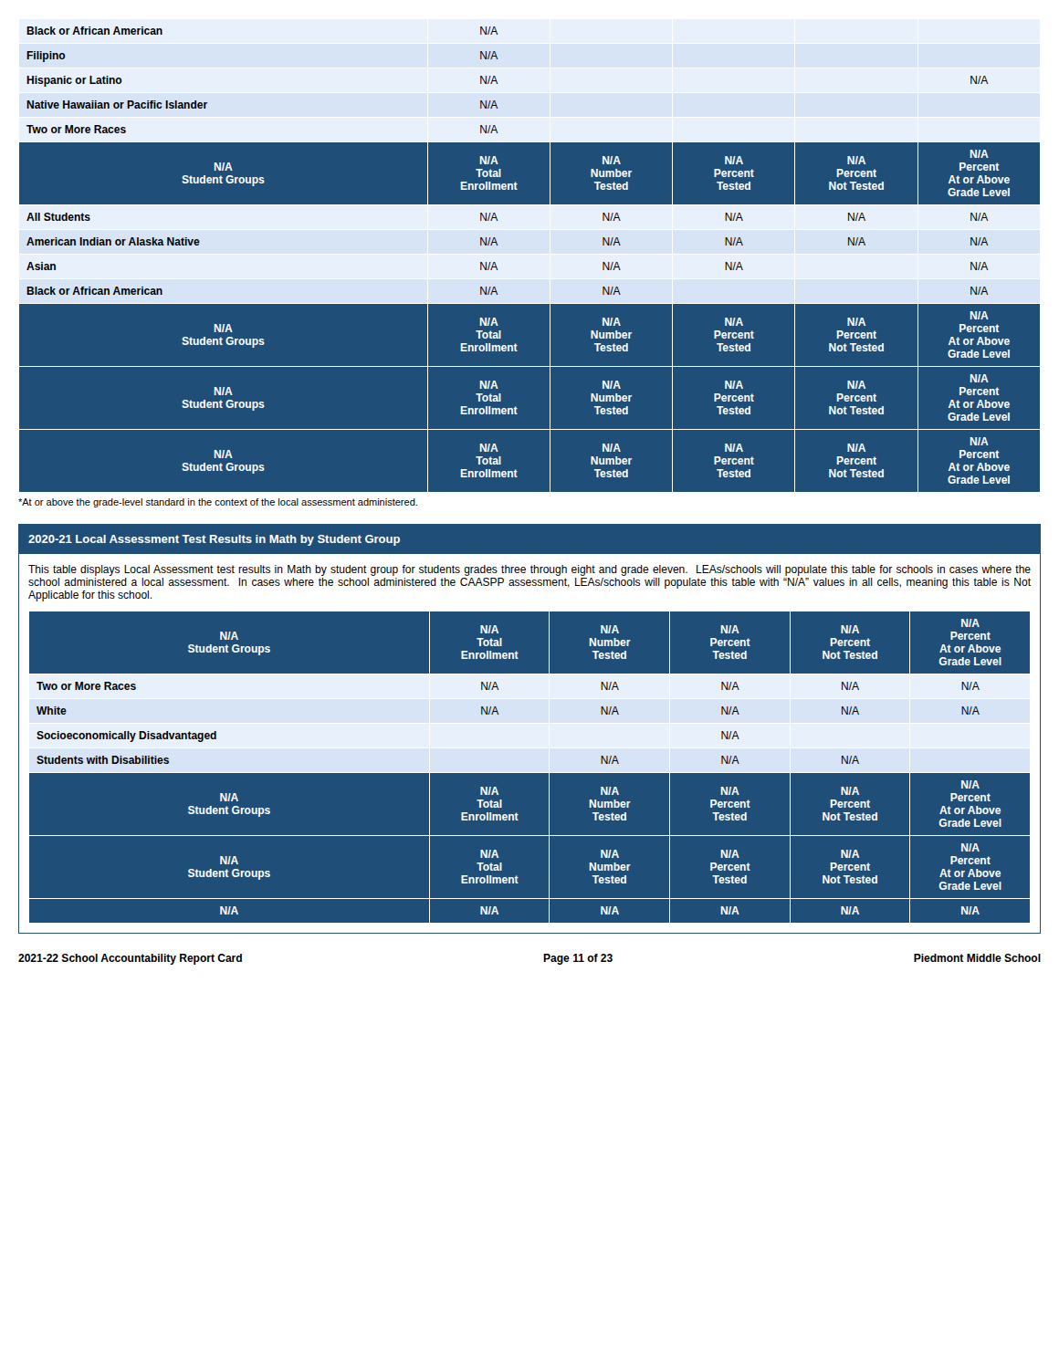| Black or African American | N/A | | | | |
| Filipino | N/A | | | | |
| Hispanic or Latino | N/A | | | | N/A |
| Native Hawaiian or Pacific Islander | N/A | | | | |
| Two or More Races | N/A | | | | |
| N/A Student Groups | N/A Total Enrollment | N/A Number Tested | N/A Percent Tested | N/A Percent Not Tested | N/A Percent At or Above Grade Level |
| All Students | N/A | N/A | N/A | N/A | N/A |
| American Indian or Alaska Native | N/A | N/A | N/A | N/A | N/A |
| Asian | N/A | N/A | N/A | | N/A |
| Black or African American | N/A | N/A | | | N/A |
| N/A Student Groups | N/A Total Enrollment | N/A Number Tested | N/A Percent Tested | N/A Percent Not Tested | N/A Percent At or Above Grade Level |
| N/A Student Groups | N/A Total Enrollment | N/A Number Tested | N/A Percent Tested | N/A Percent Not Tested | N/A Percent At or Above Grade Level |
| N/A Student Groups | N/A Total Enrollment | N/A Number Tested | N/A Percent Tested | N/A Percent Not Tested | N/A Percent At or Above Grade Level |
*At or above the grade-level standard in the context of the local assessment administered.
2020-21 Local Assessment Test Results in Math by Student Group
This table displays Local Assessment test results in Math by student group for students grades three through eight and grade eleven. LEAs/schools will populate this table for schools in cases where the school administered a local assessment. In cases where the school administered the CAASPP assessment, LEAs/schools will populate this table with “N/A” values in all cells, meaning this table is Not Applicable for this school.
| N/A Student Groups | N/A Total Enrollment | N/A Number Tested | N/A Percent Tested | N/A Percent Not Tested | N/A Percent At or Above Grade Level |
| Two or More Races | N/A | N/A | N/A | N/A | N/A |
| White | N/A | N/A | N/A | N/A | N/A |
| Socioeconomically Disadvantaged | | | N/A | | |
| Students with Disabilities | | N/A | N/A | N/A | |
| N/A Student Groups | N/A Total Enrollment | N/A Number Tested | N/A Percent Tested | N/A Percent Not Tested | N/A Percent At or Above Grade Level |
| N/A Student Groups | N/A Total Enrollment | N/A Number Tested | N/A Percent Tested | N/A Percent Not Tested | N/A Percent At or Above Grade Level |
| N/A | N/A | N/A | N/A | N/A | N/A |
2021-22 School Accountability Report Card
Page 11 of 23
Piedmont Middle School